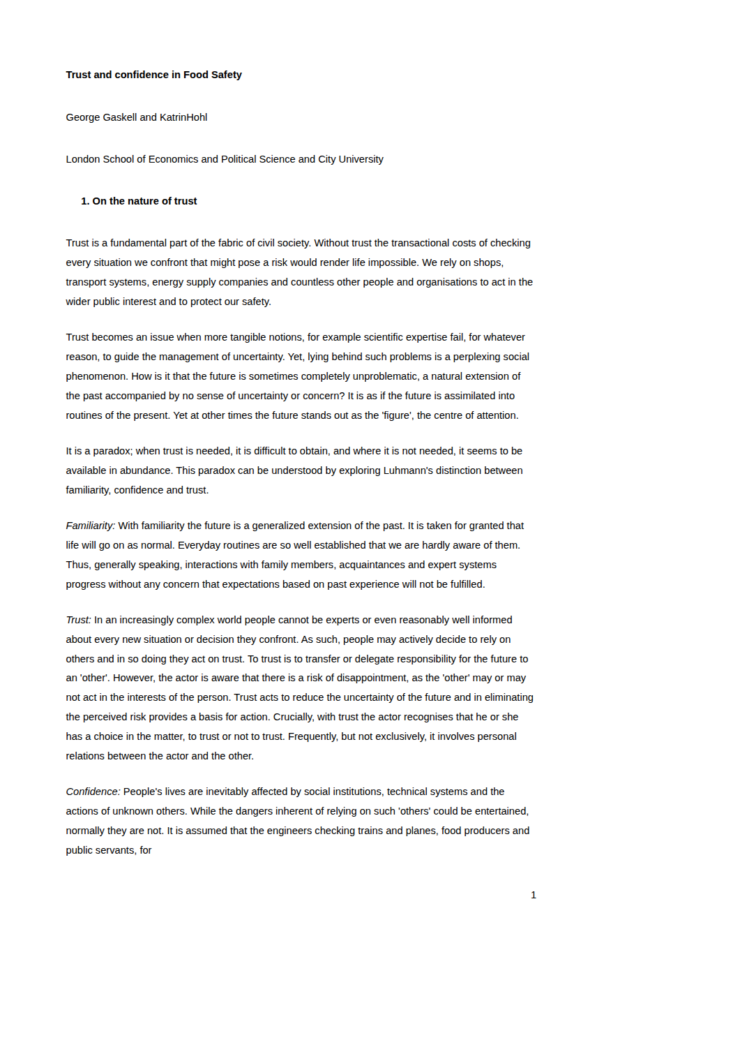Trust and confidence in Food Safety
George Gaskell and KatrinHohl
London School of Economics and Political Science and City University
On the nature of trust
Trust is a fundamental part of the fabric of civil society. Without trust the transactional costs of checking every situation we confront that might pose a risk would render life impossible. We rely on shops, transport systems, energy supply companies and countless other people and organisations to act in the wider public interest and to protect our safety.
Trust becomes an issue when more tangible notions, for example scientific expertise fail, for whatever reason, to guide the management of uncertainty. Yet, lying behind such problems is a perplexing social phenomenon. How is it that the future is sometimes completely unproblematic, a natural extension of the past accompanied by no sense of uncertainty or concern? It is as if the future is assimilated into routines of the present. Yet at other times the future stands out as the 'figure', the centre of attention.
It is a paradox; when trust is needed, it is difficult to obtain, and where it is not needed, it seems to be available in abundance. This paradox can be understood by exploring Luhmann's distinction between familiarity, confidence and trust.
Familiarity: With familiarity the future is a generalized extension of the past. It is taken for granted that life will go on as normal. Everyday routines are so well established that we are hardly aware of them. Thus, generally speaking, interactions with family members, acquaintances and expert systems progress without any concern that expectations based on past experience will not be fulfilled.
Trust: In an increasingly complex world people cannot be experts or even reasonably well informed about every new situation or decision they confront. As such, people may actively decide to rely on others and in so doing they act on trust. To trust is to transfer or delegate responsibility for the future to an 'other'. However, the actor is aware that there is a risk of disappointment, as the 'other' may or may not act in the interests of the person. Trust acts to reduce the uncertainty of the future and in eliminating the perceived risk provides a basis for action. Crucially, with trust the actor recognises that he or she has a choice in the matter, to trust or not to trust. Frequently, but not exclusively, it involves personal relations between the actor and the other.
Confidence: People's lives are inevitably affected by social institutions, technical systems and the actions of unknown others. While the dangers inherent of relying on such 'others' could be entertained, normally they are not. It is assumed that the engineers checking trains and planes, food producers and public servants, for
1